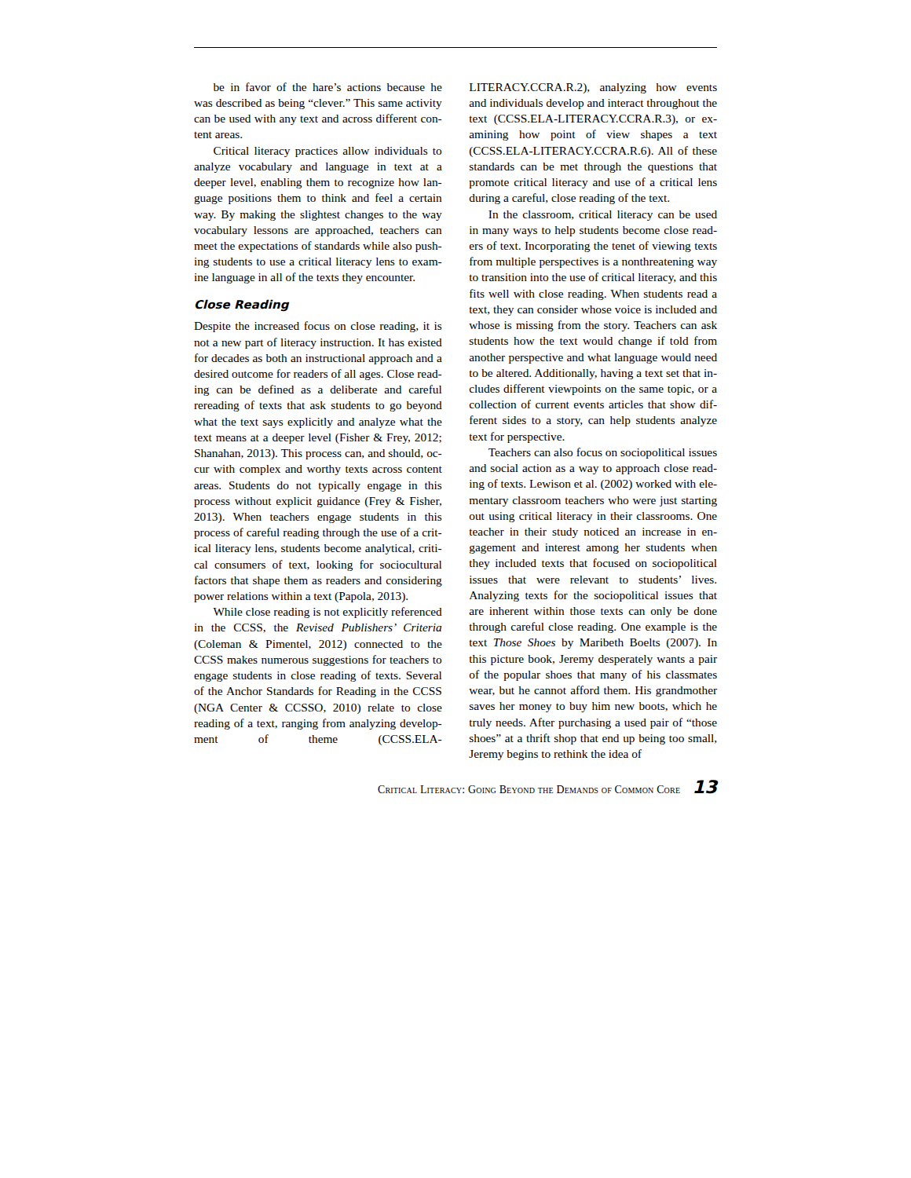be in favor of the hare’s actions because he was described as being “clever.” This same activity can be used with any text and across different content areas.
Critical literacy practices allow individuals to analyze vocabulary and language in text at a deeper level, enabling them to recognize how language positions them to think and feel a certain way. By making the slightest changes to the way vocabulary lessons are approached, teachers can meet the expectations of standards while also pushing students to use a critical literacy lens to examine language in all of the texts they encounter.
Close Reading
Despite the increased focus on close reading, it is not a new part of literacy instruction. It has existed for decades as both an instructional approach and a desired outcome for readers of all ages. Close reading can be defined as a deliberate and careful rereading of texts that ask students to go beyond what the text says explicitly and analyze what the text means at a deeper level (Fisher & Frey, 2012; Shanahan, 2013). This process can, and should, occur with complex and worthy texts across content areas. Students do not typically engage in this process without explicit guidance (Frey & Fisher, 2013). When teachers engage students in this process of careful reading through the use of a critical literacy lens, students become analytical, critical consumers of text, looking for sociocultural factors that shape them as readers and considering power relations within a text (Papola, 2013).
While close reading is not explicitly referenced in the CCSS, the Revised Publishers’ Criteria (Coleman & Pimentel, 2012) connected to the CCSS makes numerous suggestions for teachers to engage students in close reading of texts. Several of the Anchor Standards for Reading in the CCSS (NGA Center & CCSSO, 2010) relate to close reading of a text, ranging from analyzing development of theme (CCSS.ELA-LITERACY.CCRA.R.2), analyzing how events and individuals develop and interact throughout the text (CCSS.ELA-LITERACY.CCRA.R.3), or examining how point of view shapes a text (CCSS.ELA-LITERACY.CCRA.R.6). All of these standards can be met through the questions that promote critical literacy and use of a critical lens during a careful, close reading of the text.
In the classroom, critical literacy can be used in many ways to help students become close readers of text. Incorporating the tenet of viewing texts from multiple perspectives is a nonthreatening way to transition into the use of critical literacy, and this fits well with close reading. When students read a text, they can consider whose voice is included and whose is missing from the story. Teachers can ask students how the text would change if told from another perspective and what language would need to be altered. Additionally, having a text set that includes different viewpoints on the same topic, or a collection of current events articles that show different sides to a story, can help students analyze text for perspective.
Teachers can also focus on sociopolitical issues and social action as a way to approach close reading of texts. Lewison et al. (2002) worked with elementary classroom teachers who were just starting out using critical literacy in their classrooms. One teacher in their study noticed an increase in engagement and interest among her students when they included texts that focused on sociopolitical issues that were relevant to students’ lives. Analyzing texts for the sociopolitical issues that are inherent within those texts can only be done through careful close reading. One example is the text Those Shoes by Maribeth Boelts (2007). In this picture book, Jeremy desperately wants a pair of the popular shoes that many of his classmates wear, but he cannot afford them. His grandmother saves her money to buy him new boots, which he truly needs. After purchasing a used pair of “those shoes” at a thrift shop that end up being too small, Jeremy begins to rethink the idea of
Critical Literacy: Going Beyond the Demands of Common Core 13